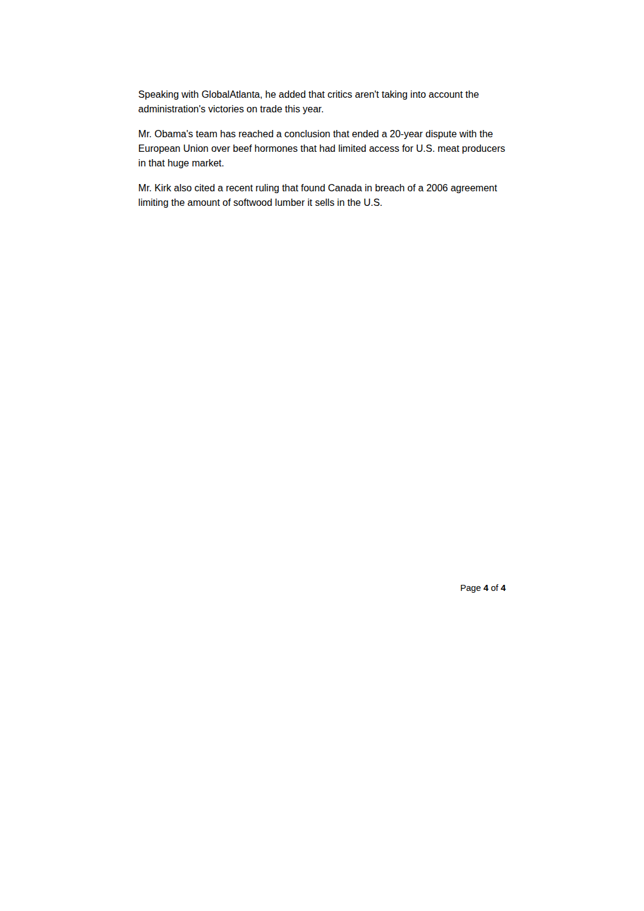Speaking with GlobalAtlanta, he added that critics aren't taking into account the administration's victories on trade this year.
Mr. Obama's team has reached a conclusion that ended a 20-year dispute with the European Union over beef hormones that had limited access for U.S. meat producers in that huge market.
Mr. Kirk also cited a recent ruling that found Canada in breach of a 2006 agreement limiting the amount of softwood lumber it sells in the U.S.
Page 4 of 4